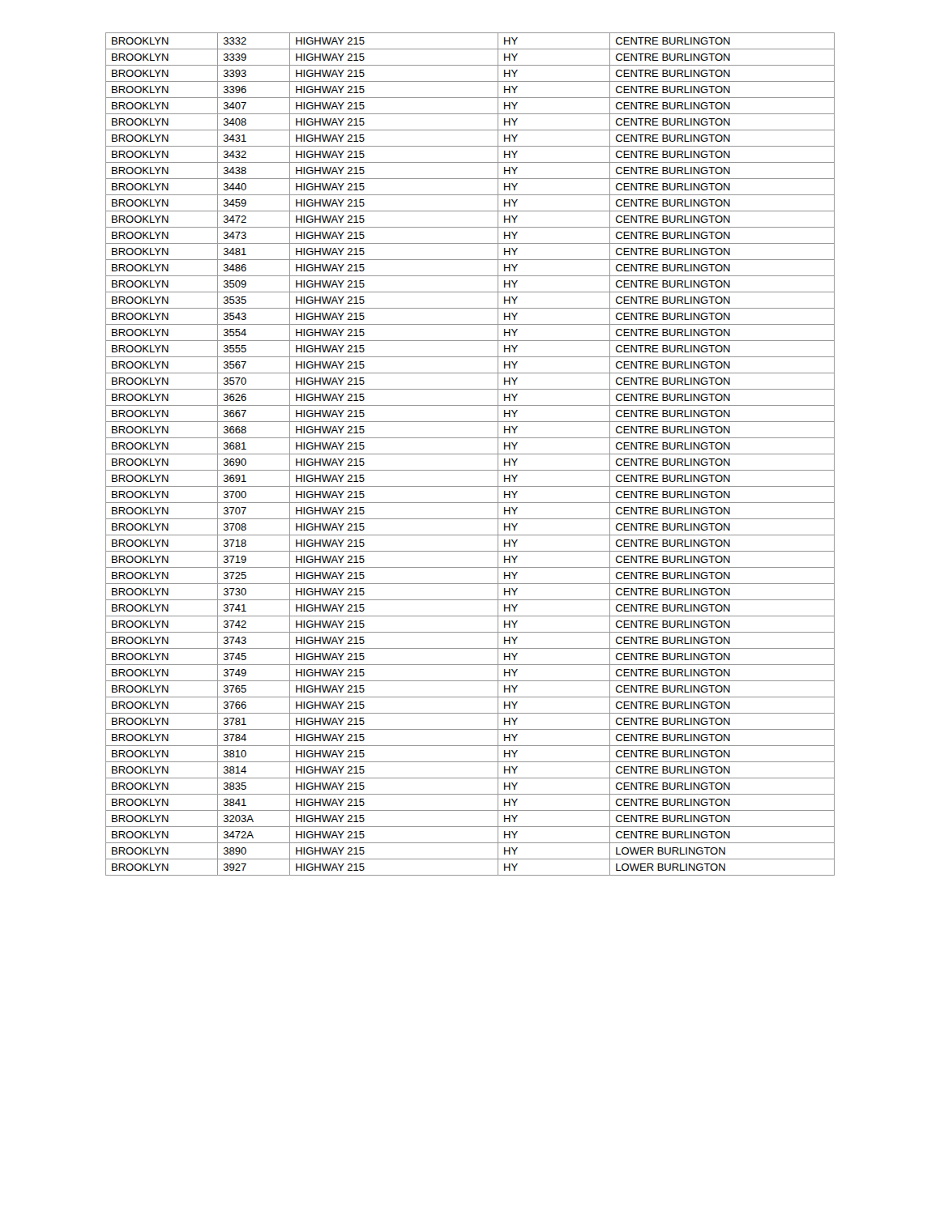| BROOKLYN | 3332 | HIGHWAY 215 | HY | CENTRE BURLINGTON |
| BROOKLYN | 3339 | HIGHWAY 215 | HY | CENTRE BURLINGTON |
| BROOKLYN | 3393 | HIGHWAY 215 | HY | CENTRE BURLINGTON |
| BROOKLYN | 3396 | HIGHWAY 215 | HY | CENTRE BURLINGTON |
| BROOKLYN | 3407 | HIGHWAY 215 | HY | CENTRE BURLINGTON |
| BROOKLYN | 3408 | HIGHWAY 215 | HY | CENTRE BURLINGTON |
| BROOKLYN | 3431 | HIGHWAY 215 | HY | CENTRE BURLINGTON |
| BROOKLYN | 3432 | HIGHWAY 215 | HY | CENTRE BURLINGTON |
| BROOKLYN | 3438 | HIGHWAY 215 | HY | CENTRE BURLINGTON |
| BROOKLYN | 3440 | HIGHWAY 215 | HY | CENTRE BURLINGTON |
| BROOKLYN | 3459 | HIGHWAY 215 | HY | CENTRE BURLINGTON |
| BROOKLYN | 3472 | HIGHWAY 215 | HY | CENTRE BURLINGTON |
| BROOKLYN | 3473 | HIGHWAY 215 | HY | CENTRE BURLINGTON |
| BROOKLYN | 3481 | HIGHWAY 215 | HY | CENTRE BURLINGTON |
| BROOKLYN | 3486 | HIGHWAY 215 | HY | CENTRE BURLINGTON |
| BROOKLYN | 3509 | HIGHWAY 215 | HY | CENTRE BURLINGTON |
| BROOKLYN | 3535 | HIGHWAY 215 | HY | CENTRE BURLINGTON |
| BROOKLYN | 3543 | HIGHWAY 215 | HY | CENTRE BURLINGTON |
| BROOKLYN | 3554 | HIGHWAY 215 | HY | CENTRE BURLINGTON |
| BROOKLYN | 3555 | HIGHWAY 215 | HY | CENTRE BURLINGTON |
| BROOKLYN | 3567 | HIGHWAY 215 | HY | CENTRE BURLINGTON |
| BROOKLYN | 3570 | HIGHWAY 215 | HY | CENTRE BURLINGTON |
| BROOKLYN | 3626 | HIGHWAY 215 | HY | CENTRE BURLINGTON |
| BROOKLYN | 3667 | HIGHWAY 215 | HY | CENTRE BURLINGTON |
| BROOKLYN | 3668 | HIGHWAY 215 | HY | CENTRE BURLINGTON |
| BROOKLYN | 3681 | HIGHWAY 215 | HY | CENTRE BURLINGTON |
| BROOKLYN | 3690 | HIGHWAY 215 | HY | CENTRE BURLINGTON |
| BROOKLYN | 3691 | HIGHWAY 215 | HY | CENTRE BURLINGTON |
| BROOKLYN | 3700 | HIGHWAY 215 | HY | CENTRE BURLINGTON |
| BROOKLYN | 3707 | HIGHWAY 215 | HY | CENTRE BURLINGTON |
| BROOKLYN | 3708 | HIGHWAY 215 | HY | CENTRE BURLINGTON |
| BROOKLYN | 3718 | HIGHWAY 215 | HY | CENTRE BURLINGTON |
| BROOKLYN | 3719 | HIGHWAY 215 | HY | CENTRE BURLINGTON |
| BROOKLYN | 3725 | HIGHWAY 215 | HY | CENTRE BURLINGTON |
| BROOKLYN | 3730 | HIGHWAY 215 | HY | CENTRE BURLINGTON |
| BROOKLYN | 3741 | HIGHWAY 215 | HY | CENTRE BURLINGTON |
| BROOKLYN | 3742 | HIGHWAY 215 | HY | CENTRE BURLINGTON |
| BROOKLYN | 3743 | HIGHWAY 215 | HY | CENTRE BURLINGTON |
| BROOKLYN | 3745 | HIGHWAY 215 | HY | CENTRE BURLINGTON |
| BROOKLYN | 3749 | HIGHWAY 215 | HY | CENTRE BURLINGTON |
| BROOKLYN | 3765 | HIGHWAY 215 | HY | CENTRE BURLINGTON |
| BROOKLYN | 3766 | HIGHWAY 215 | HY | CENTRE BURLINGTON |
| BROOKLYN | 3781 | HIGHWAY 215 | HY | CENTRE BURLINGTON |
| BROOKLYN | 3784 | HIGHWAY 215 | HY | CENTRE BURLINGTON |
| BROOKLYN | 3810 | HIGHWAY 215 | HY | CENTRE BURLINGTON |
| BROOKLYN | 3814 | HIGHWAY 215 | HY | CENTRE BURLINGTON |
| BROOKLYN | 3835 | HIGHWAY 215 | HY | CENTRE BURLINGTON |
| BROOKLYN | 3841 | HIGHWAY 215 | HY | CENTRE BURLINGTON |
| BROOKLYN | 3203A | HIGHWAY 215 | HY | CENTRE BURLINGTON |
| BROOKLYN | 3472A | HIGHWAY 215 | HY | CENTRE BURLINGTON |
| BROOKLYN | 3890 | HIGHWAY 215 | HY | LOWER BURLINGTON |
| BROOKLYN | 3927 | HIGHWAY 215 | HY | LOWER BURLINGTON |